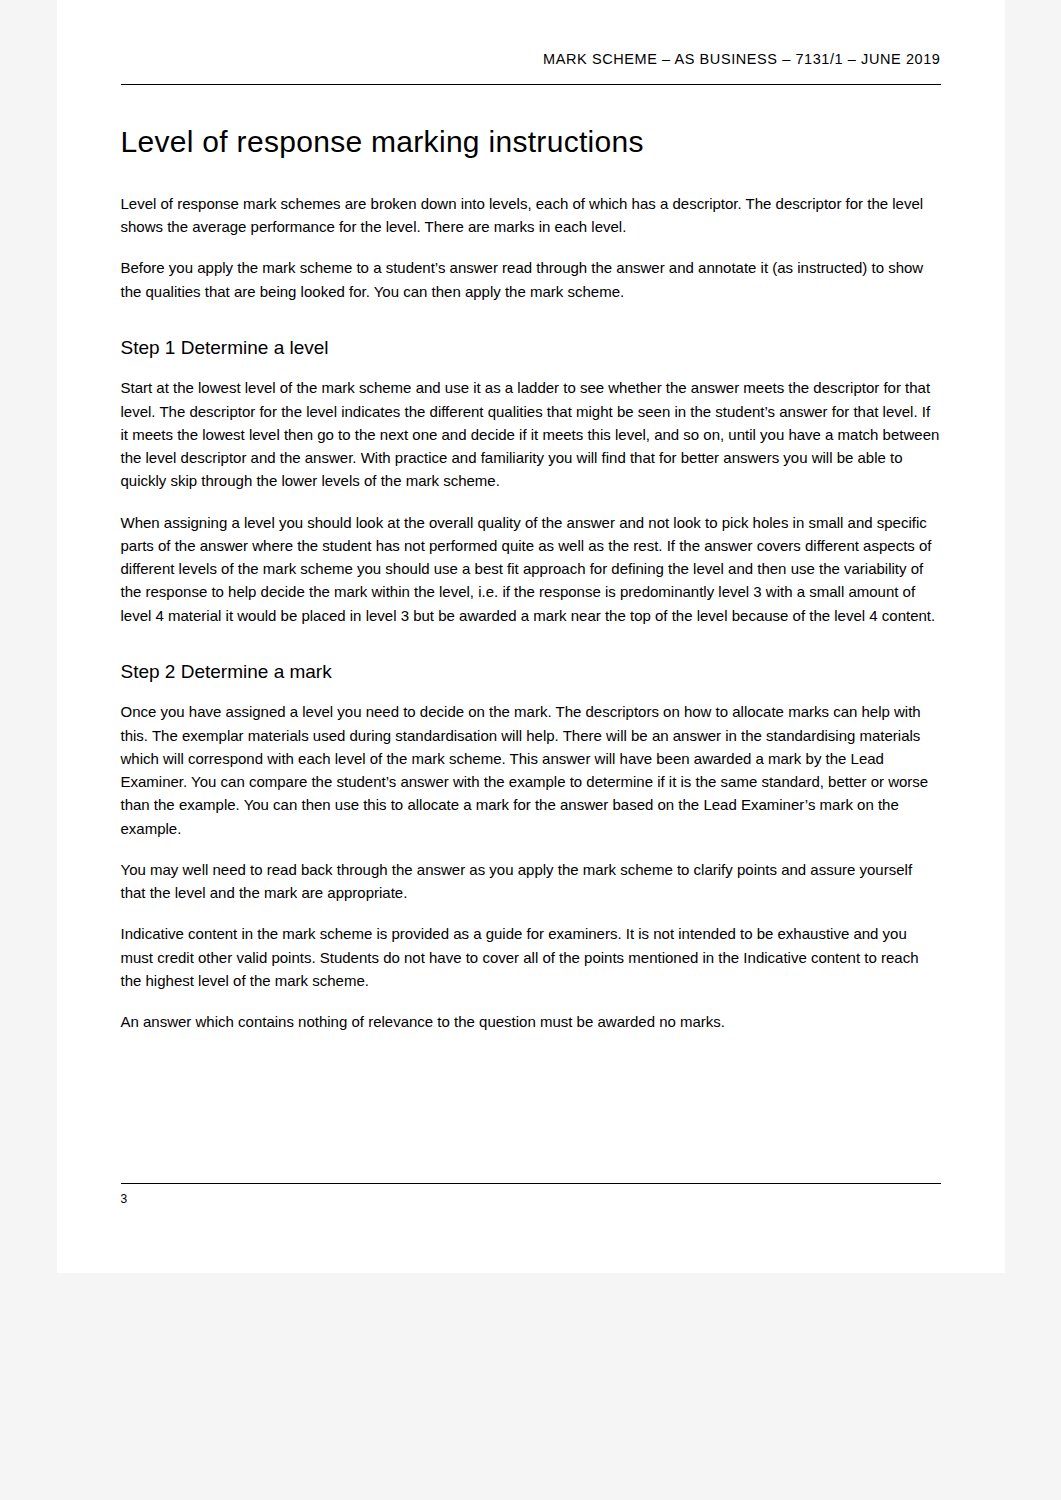MARK SCHEME – AS BUSINESS – 7131/1 – JUNE 2019
Level of response marking instructions
Level of response mark schemes are broken down into levels, each of which has a descriptor. The descriptor for the level shows the average performance for the level. There are marks in each level.
Before you apply the mark scheme to a student’s answer read through the answer and annotate it (as instructed) to show the qualities that are being looked for. You can then apply the mark scheme.
Step 1 Determine a level
Start at the lowest level of the mark scheme and use it as a ladder to see whether the answer meets the descriptor for that level. The descriptor for the level indicates the different qualities that might be seen in the student’s answer for that level. If it meets the lowest level then go to the next one and decide if it meets this level, and so on, until you have a match between the level descriptor and the answer. With practice and familiarity you will find that for better answers you will be able to quickly skip through the lower levels of the mark scheme.
When assigning a level you should look at the overall quality of the answer and not look to pick holes in small and specific parts of the answer where the student has not performed quite as well as the rest. If the answer covers different aspects of different levels of the mark scheme you should use a best fit approach for defining the level and then use the variability of the response to help decide the mark within the level, i.e. if the response is predominantly level 3 with a small amount of level 4 material it would be placed in level 3 but be awarded a mark near the top of the level because of the level 4 content.
Step 2 Determine a mark
Once you have assigned a level you need to decide on the mark. The descriptors on how to allocate marks can help with this. The exemplar materials used during standardisation will help. There will be an answer in the standardising materials which will correspond with each level of the mark scheme. This answer will have been awarded a mark by the Lead Examiner. You can compare the student’s answer with the example to determine if it is the same standard, better or worse than the example. You can then use this to allocate a mark for the answer based on the Lead Examiner’s mark on the example.
You may well need to read back through the answer as you apply the mark scheme to clarify points and assure yourself that the level and the mark are appropriate.
Indicative content in the mark scheme is provided as a guide for examiners. It is not intended to be exhaustive and you must credit other valid points. Students do not have to cover all of the points mentioned in the Indicative content to reach the highest level of the mark scheme.
An answer which contains nothing of relevance to the question must be awarded no marks.
3